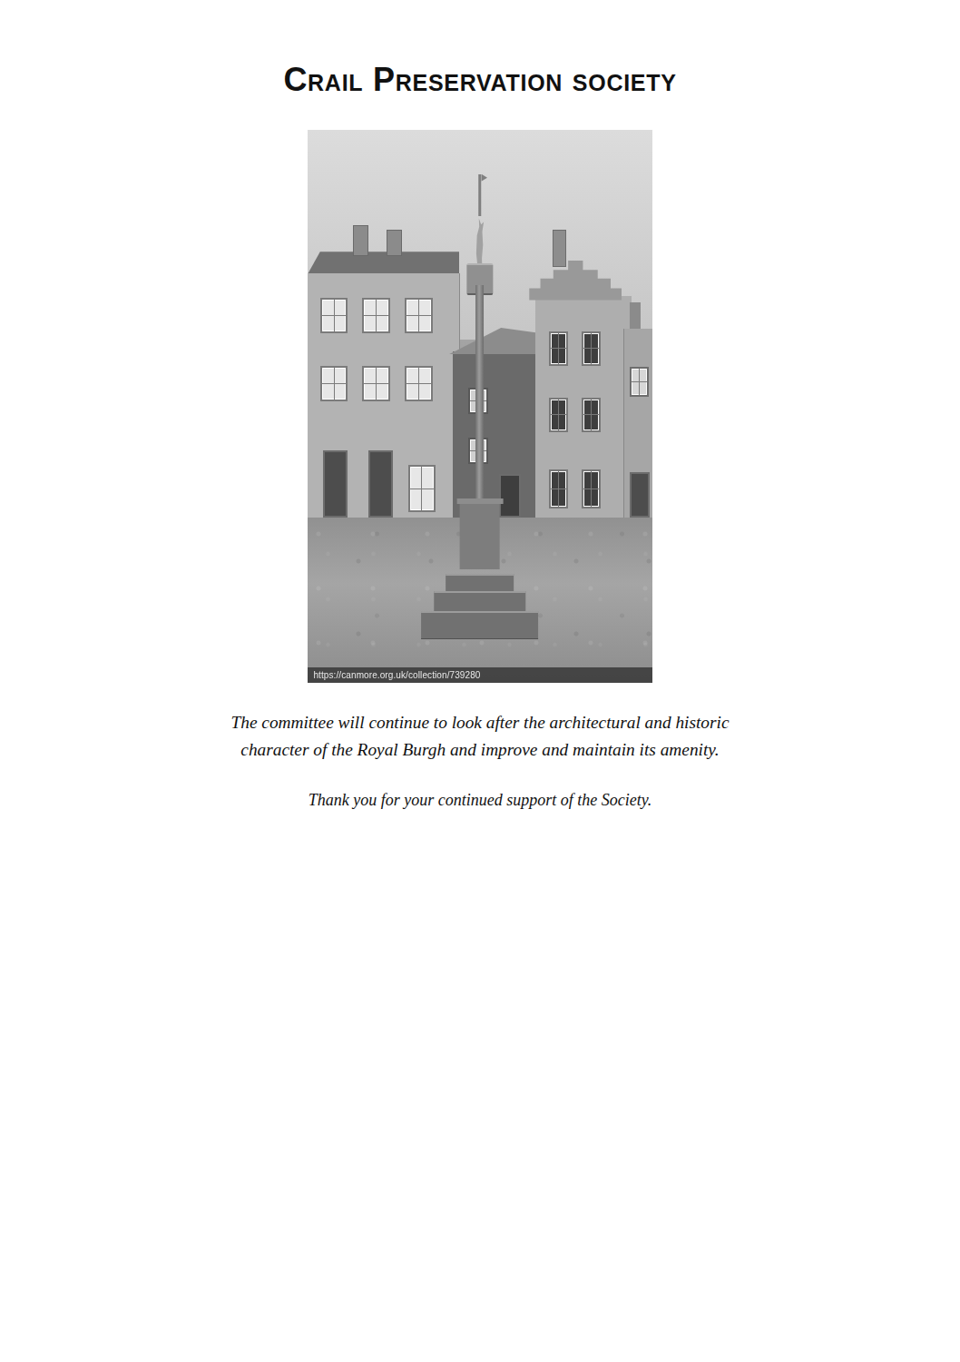Crail Preservation society
https://canmore.org.uk/collection/739280
The committee will continue to look after the architectural and historic character of the Royal Burgh and improve and maintain its amenity.
Thank you for your continued support of the Society.